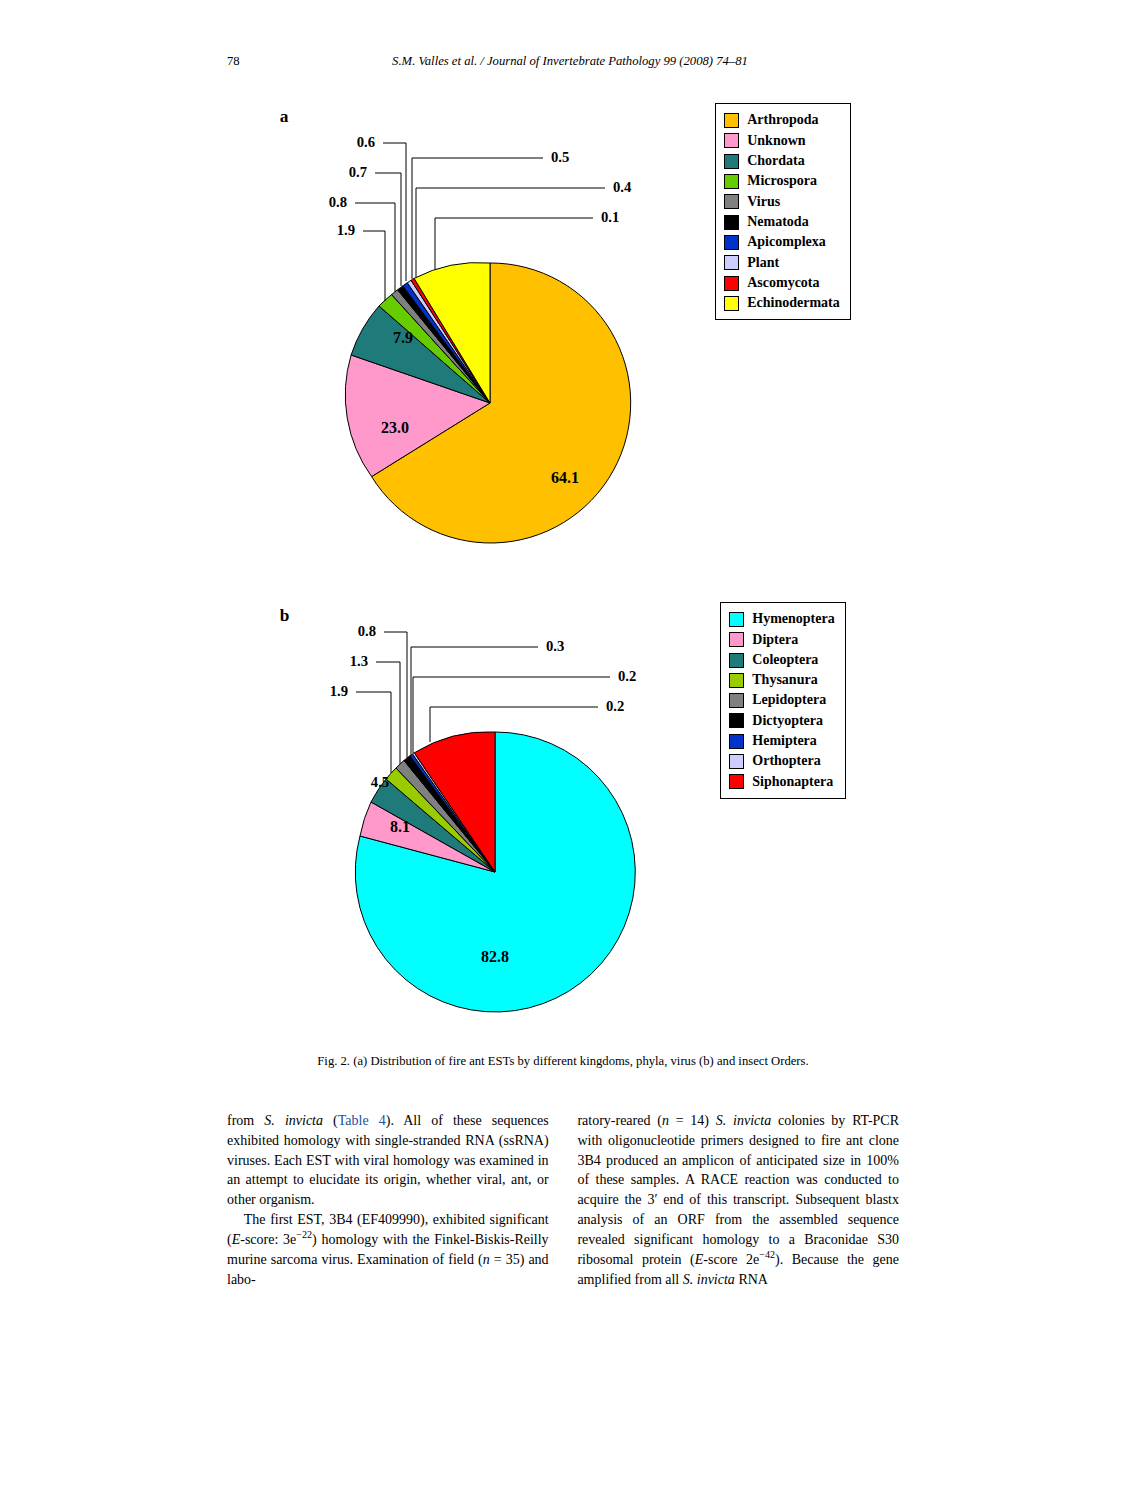78 S.M. Valles et al. / Journal of Invertebrate Pathology 99 (2008) 74–81
a
0.6 0.7 0.8 1.9 0.5 0.4 0.1 64.1 23.0 7.9
Arthropoda
Unknown
Chordata
Microspora
Virus
Nematoda
Apicomplexa
Plant
Ascomycota
Echinodermata
b
0.8 1.3 1.9 0.3 0.2 0.2 82.8 8.1 4.5
Hymenoptera
Diptera
Coleoptera
Thysanura
Lepidoptera
Dictyoptera
Hemiptera
Orthoptera
Siphonaptera
Fig. 2. (a) Distribution of fire ant ESTs by different kingdoms, phyla, virus (b) and insect Orders.
from S. invicta (Table 4). All of these sequences exhibited homology with single-stranded RNA (ssRNA) viruses. Each EST with viral homology was examined in an attempt to elucidate its origin, whether viral, ant, or other organism.
The first EST, 3B4 (EF409990), exhibited significant (E-score: 3e−22) homology with the Finkel-Biskis-Reilly murine sarcoma virus. Examination of field (n = 35) and labo-
ratory-reared (n = 14) S. invicta colonies by RT-PCR with oligonucleotide primers designed to fire ant clone 3B4 produced an amplicon of anticipated size in 100% of these samples. A RACE reaction was conducted to acquire the 3′ end of this transcript. Subsequent blastx analysis of an ORF from the assembled sequence revealed significant homology to a Braconidae S30 ribosomal protein (E-score 2e−42). Because the gene amplified from all S. invicta RNA